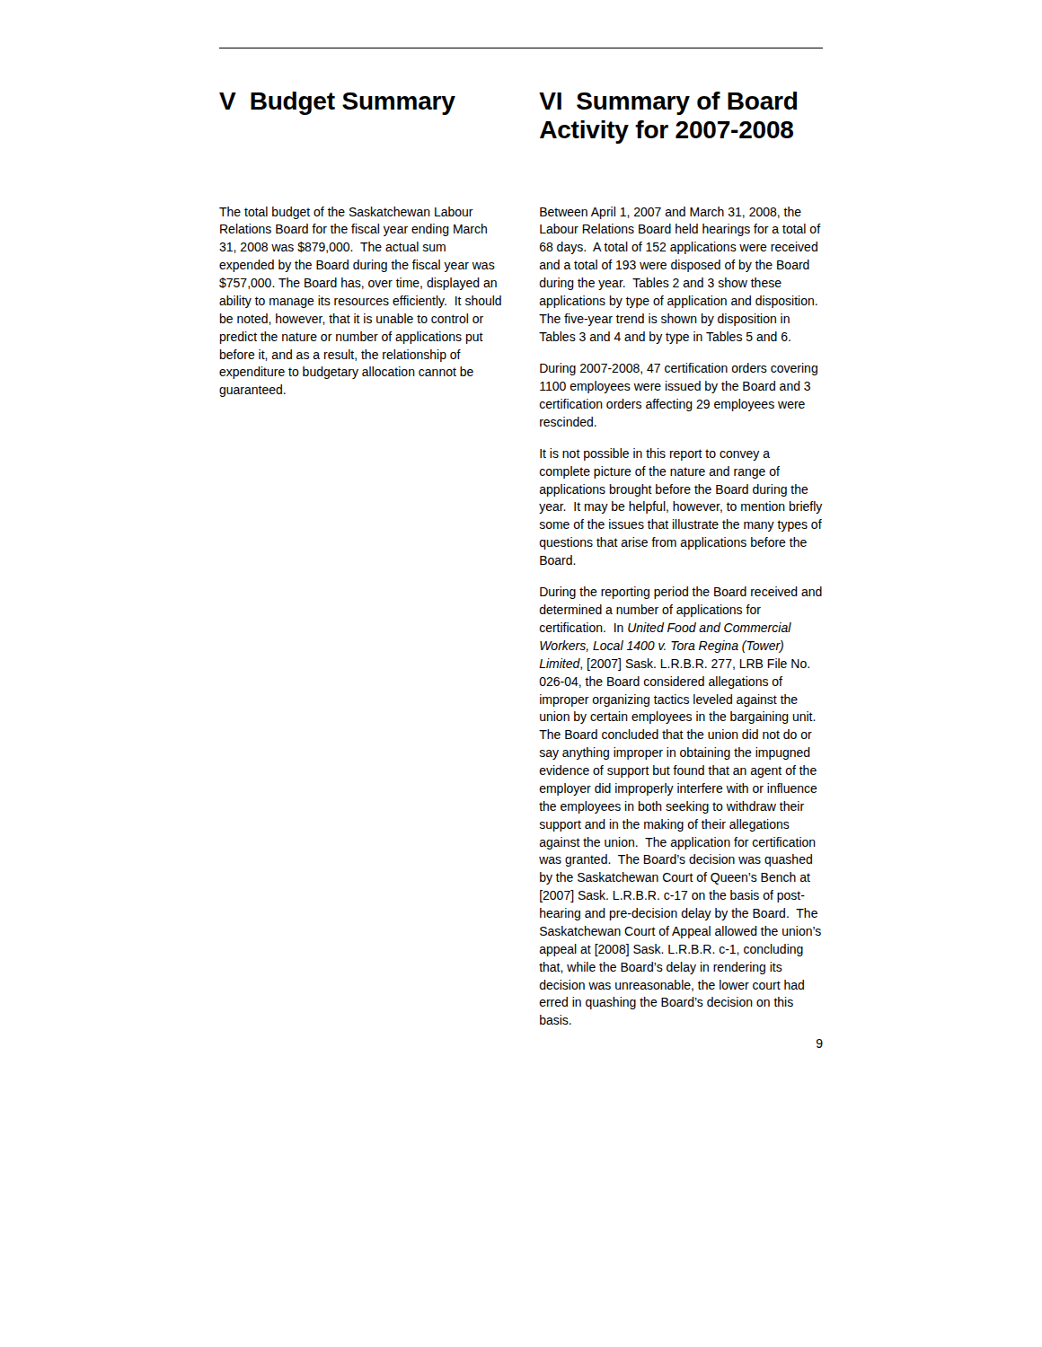V Budget Summary
The total budget of the Saskatchewan Labour Relations Board for the fiscal year ending March 31, 2008 was $879,000. The actual sum expended by the Board during the fiscal year was $757,000. The Board has, over time, displayed an ability to manage its resources efficiently. It should be noted, however, that it is unable to control or predict the nature or number of applications put before it, and as a result, the relationship of expenditure to budgetary allocation cannot be guaranteed.
VI Summary of Board Activity for 2007-2008
Between April 1, 2007 and March 31, 2008, the Labour Relations Board held hearings for a total of 68 days. A total of 152 applications were received and a total of 193 were disposed of by the Board during the year. Tables 2 and 3 show these applications by type of application and disposition. The five-year trend is shown by disposition in Tables 3 and 4 and by type in Tables 5 and 6.
During 2007-2008, 47 certification orders covering 1100 employees were issued by the Board and 3 certification orders affecting 29 employees were rescinded.
It is not possible in this report to convey a complete picture of the nature and range of applications brought before the Board during the year. It may be helpful, however, to mention briefly some of the issues that illustrate the many types of questions that arise from applications before the Board.
During the reporting period the Board received and determined a number of applications for certification. In United Food and Commercial Workers, Local 1400 v. Tora Regina (Tower) Limited, [2007] Sask. L.R.B.R. 277, LRB File No. 026-04, the Board considered allegations of improper organizing tactics leveled against the union by certain employees in the bargaining unit. The Board concluded that the union did not do or say anything improper in obtaining the impugned evidence of support but found that an agent of the employer did improperly interfere with or influence the employees in both seeking to withdraw their support and in the making of their allegations against the union. The application for certification was granted. The Board’s decision was quashed by the Saskatchewan Court of Queen’s Bench at [2007] Sask. L.R.B.R. c-17 on the basis of post-hearing and pre-decision delay by the Board. The Saskatchewan Court of Appeal allowed the union’s appeal at [2008] Sask. L.R.B.R. c-1, concluding that, while the Board’s delay in rendering its decision was unreasonable, the lower court had erred in quashing the Board’s decision on this basis.
9